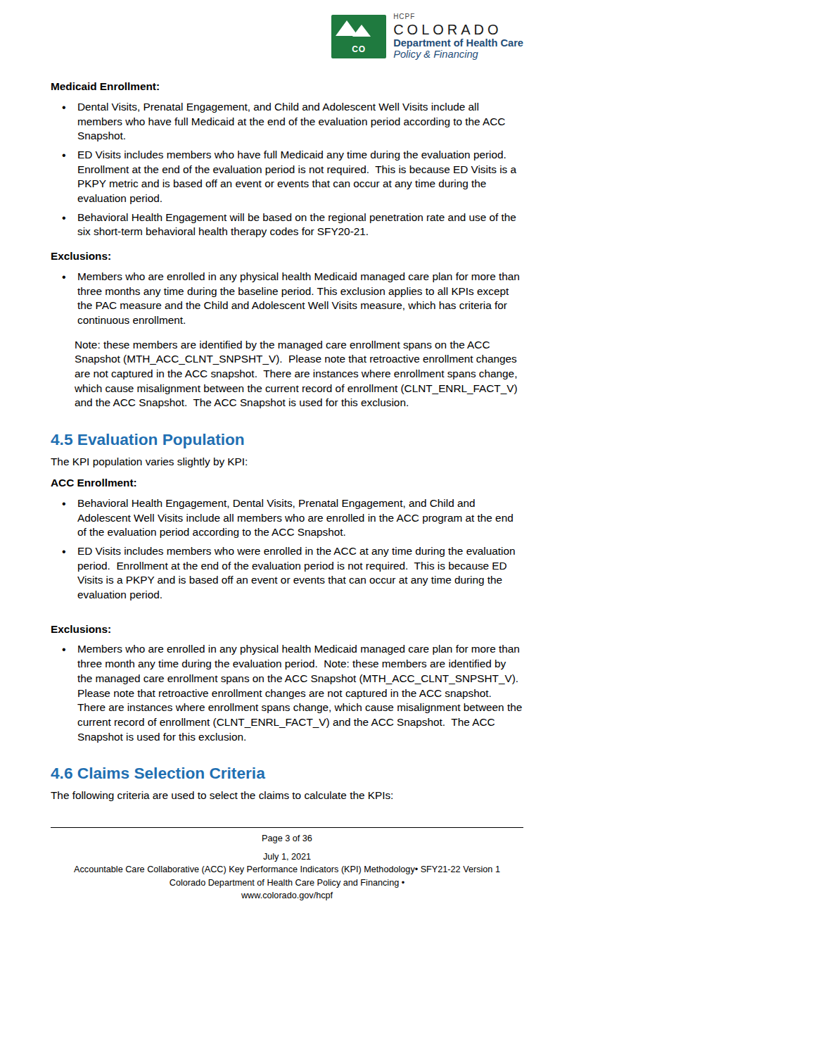CO
HCPF
COLORADO
Department of Health Care
Policy & Financing
Medicaid Enrollment:
Dental Visits, Prenatal Engagement, and Child and Adolescent Well Visits include all members who have full Medicaid at the end of the evaluation period according to the ACC Snapshot.
ED Visits includes members who have full Medicaid any time during the evaluation period. Enrollment at the end of the evaluation period is not required. This is because ED Visits is a PKPY metric and is based off an event or events that can occur at any time during the evaluation period.
Behavioral Health Engagement will be based on the regional penetration rate and use of the six short-term behavioral health therapy codes for SFY20-21.
Exclusions:
Members who are enrolled in any physical health Medicaid managed care plan for more than three months any time during the baseline period. This exclusion applies to all KPIs except the PAC measure and the Child and Adolescent Well Visits measure, which has criteria for continuous enrollment.
Note: these members are identified by the managed care enrollment spans on the ACC Snapshot (MTH_ACC_CLNT_SNPSHT_V). Please note that retroactive enrollment changes are not captured in the ACC snapshot. There are instances where enrollment spans change, which cause misalignment between the current record of enrollment (CLNT_ENRL_FACT_V) and the ACC Snapshot. The ACC Snapshot is used for this exclusion.
4.5 Evaluation Population
The KPI population varies slightly by KPI:
ACC Enrollment:
Behavioral Health Engagement, Dental Visits, Prenatal Engagement, and Child and Adolescent Well Visits include all members who are enrolled in the ACC program at the end of the evaluation period according to the ACC Snapshot.
ED Visits includes members who were enrolled in the ACC at any time during the evaluation period. Enrollment at the end of the evaluation period is not required. This is because ED Visits is a PKPY and is based off an event or events that can occur at any time during the evaluation period.
Exclusions:
Members who are enrolled in any physical health Medicaid managed care plan for more than three month any time during the evaluation period. Note: these members are identified by the managed care enrollment spans on the ACC Snapshot (MTH_ACC_CLNT_SNPSHT_V). Please note that retroactive enrollment changes are not captured in the ACC snapshot. There are instances where enrollment spans change, which cause misalignment between the current record of enrollment (CLNT_ENRL_FACT_V) and the ACC Snapshot. The ACC Snapshot is used for this exclusion.
4.6 Claims Selection Criteria
The following criteria are used to select the claims to calculate the KPIs:
Page 3 of 36
July 1, 2021
Accountable Care Collaborative (ACC) Key Performance Indicators (KPI) Methodology• SFY21-22 Version 1
Colorado Department of Health Care Policy and Financing •
www.colorado.gov/hcpf